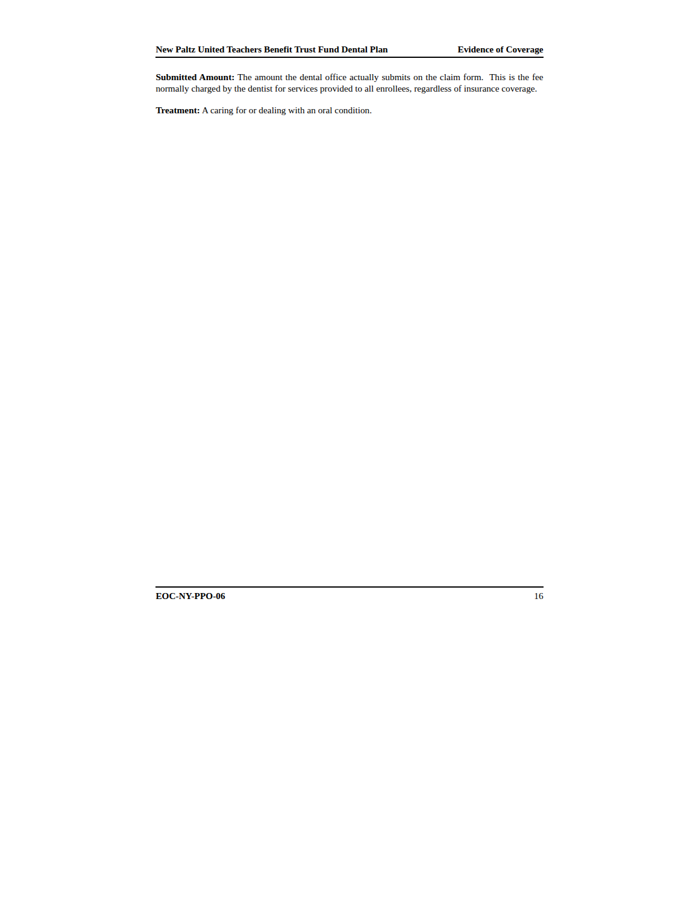New Paltz United Teachers Benefit Trust Fund Dental Plan Evidence of Coverage
Submitted Amount: The amount the dental office actually submits on the claim form. This is the fee normally charged by the dentist for services provided to all enrollees, regardless of insurance coverage.
Treatment: A caring for or dealing with an oral condition.
EOC-NY-PPO-06 16